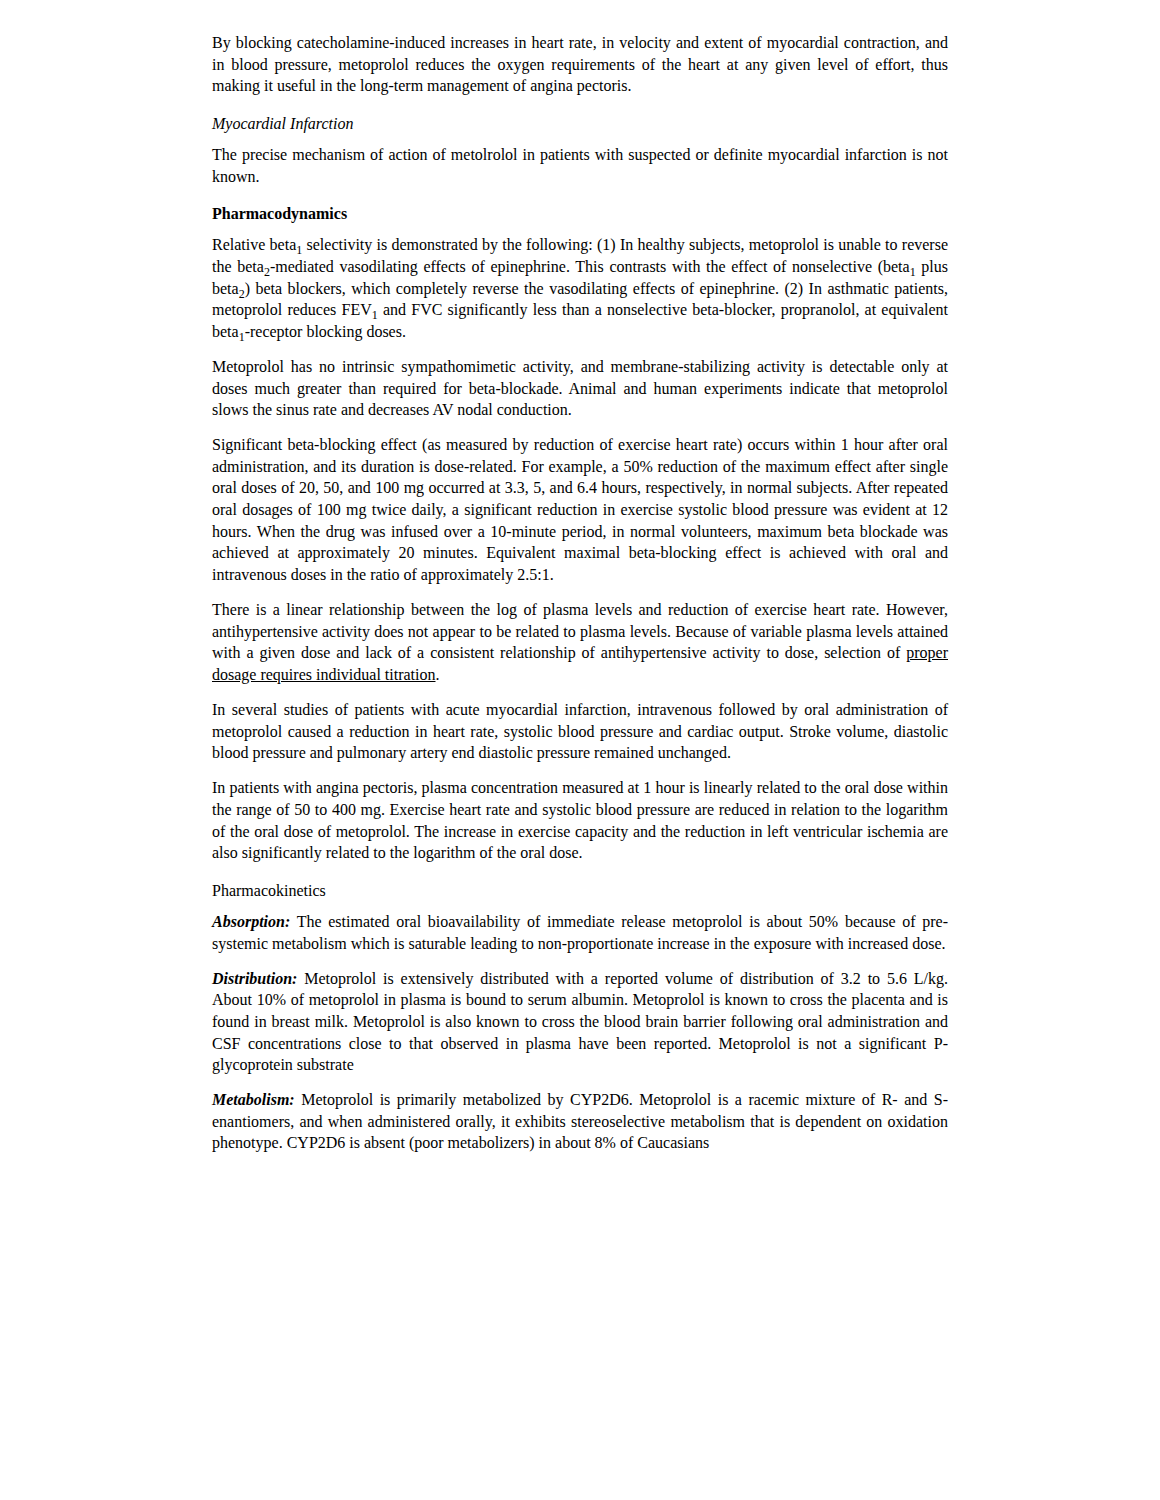By blocking catecholamine-induced increases in heart rate, in velocity and extent of myocardial contraction, and in blood pressure, metoprolol reduces the oxygen requirements of the heart at any given level of effort, thus making it useful in the long-term management of angina pectoris.
Myocardial Infarction
The precise mechanism of action of metolrolol in patients with suspected or definite myocardial infarction is not known.
Pharmacodynamics
Relative beta1 selectivity is demonstrated by the following: (1) In healthy subjects, metoprolol is unable to reverse the beta2-mediated vasodilating effects of epinephrine. This contrasts with the effect of nonselective (beta1 plus beta2) beta blockers, which completely reverse the vasodilating effects of epinephrine. (2) In asthmatic patients, metoprolol reduces FEV1 and FVC significantly less than a nonselective beta-blocker, propranolol, at equivalent beta1-receptor blocking doses.
Metoprolol has no intrinsic sympathomimetic activity, and membrane-stabilizing activity is detectable only at doses much greater than required for beta-blockade. Animal and human experiments indicate that metoprolol slows the sinus rate and decreases AV nodal conduction.
Significant beta-blocking effect (as measured by reduction of exercise heart rate) occurs within 1 hour after oral administration, and its duration is dose-related. For example, a 50% reduction of the maximum effect after single oral doses of 20, 50, and 100 mg occurred at 3.3, 5, and 6.4 hours, respectively, in normal subjects. After repeated oral dosages of 100 mg twice daily, a significant reduction in exercise systolic blood pressure was evident at 12 hours. When the drug was infused over a 10-minute period, in normal volunteers, maximum beta blockade was achieved at approximately 20 minutes. Equivalent maximal beta-blocking effect is achieved with oral and intravenous doses in the ratio of approximately 2.5:1.
There is a linear relationship between the log of plasma levels and reduction of exercise heart rate. However, antihypertensive activity does not appear to be related to plasma levels. Because of variable plasma levels attained with a given dose and lack of a consistent relationship of antihypertensive activity to dose, selection of proper dosage requires individual titration.
In several studies of patients with acute myocardial infarction, intravenous followed by oral administration of metoprolol caused a reduction in heart rate, systolic blood pressure and cardiac output. Stroke volume, diastolic blood pressure and pulmonary artery end diastolic pressure remained unchanged.
In patients with angina pectoris, plasma concentration measured at 1 hour is linearly related to the oral dose within the range of 50 to 400 mg. Exercise heart rate and systolic blood pressure are reduced in relation to the logarithm of the oral dose of metoprolol. The increase in exercise capacity and the reduction in left ventricular ischemia are also significantly related to the logarithm of the oral dose.
Pharmacokinetics
Absorption: The estimated oral bioavailability of immediate release metoprolol is about 50% because of pre-systemic metabolism which is saturable leading to non-proportionate increase in the exposure with increased dose.
Distribution: Metoprolol is extensively distributed with a reported volume of distribution of 3.2 to 5.6 L/kg. About 10% of metoprolol in plasma is bound to serum albumin. Metoprolol is known to cross the placenta and is found in breast milk. Metoprolol is also known to cross the blood brain barrier following oral administration and CSF concentrations close to that observed in plasma have been reported. Metoprolol is not a significant P-glycoprotein substrate
Metabolism: Metoprolol is primarily metabolized by CYP2D6. Metoprolol is a racemic mixture of R- and S- enantiomers, and when administered orally, it exhibits stereoselective metabolism that is dependent on oxidation phenotype. CYP2D6 is absent (poor metabolizers) in about 8% of Caucasians